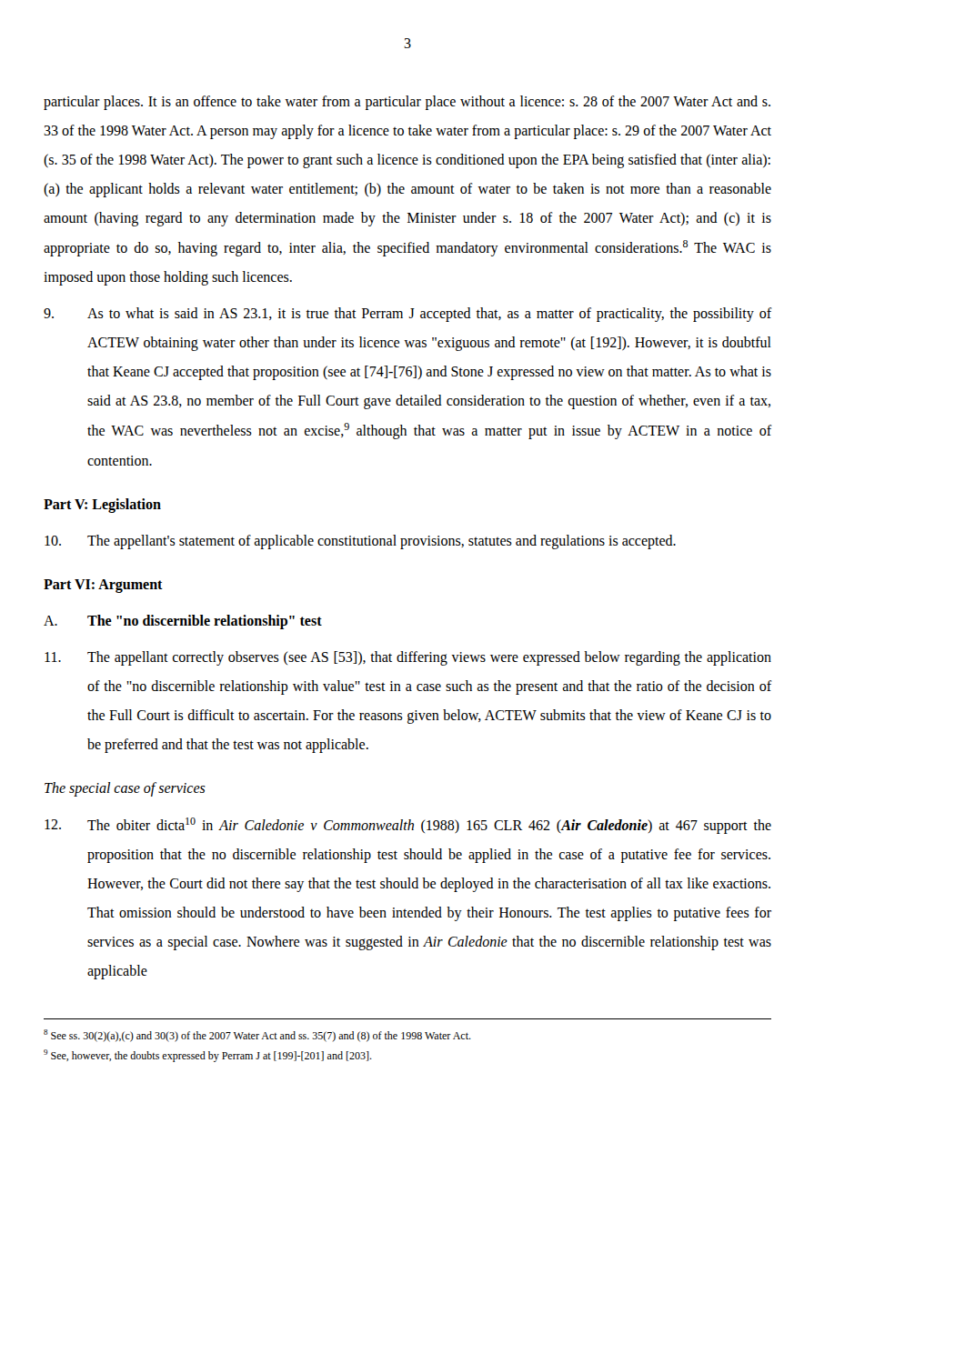3
particular places. It is an offence to take water from a particular place without a licence: s. 28 of the 2007 Water Act and s. 33 of the 1998 Water Act. A person may apply for a licence to take water from a particular place: s. 29 of the 2007 Water Act (s. 35 of the 1998 Water Act). The power to grant such a licence is conditioned upon the EPA being satisfied that (inter alia): (a) the applicant holds a relevant water entitlement; (b) the amount of water to be taken is not more than a reasonable amount (having regard to any determination made by the Minister under s. 18 of the 2007 Water Act); and (c) it is appropriate to do so, having regard to, inter alia, the specified mandatory environmental considerations.8 The WAC is imposed upon those holding such licences.
9.
As to what is said in AS 23.1, it is true that Perram J accepted that, as a matter of practicality, the possibility of ACTEW obtaining water other than under its licence was "exiguous and remote" (at [192]). However, it is doubtful that Keane CJ accepted that proposition (see at [74]-[76]) and Stone J expressed no view on that matter. As to what is said at AS 23.8, no member of the Full Court gave detailed consideration to the question of whether, even if a tax, the WAC was nevertheless not an excise,9 although that was a matter put in issue by ACTEW in a notice of contention.
Part V: Legislation
10.
The appellant's statement of applicable constitutional provisions, statutes and regulations is accepted.
Part VI: Argument
A.
The "no discernible relationship" test
11.
The appellant correctly observes (see AS [53]), that differing views were expressed below regarding the application of the "no discernible relationship with value" test in a case such as the present and that the ratio of the decision of the Full Court is difficult to ascertain. For the reasons given below, ACTEW submits that the view of Keane CJ is to be preferred and that the test was not applicable.
The special case of services
12.
The obiter dicta10 in Air Caledonie v Commonwealth (1988) 165 CLR 462 (Air Caledonie) at 467 support the proposition that the no discernible relationship test should be applied in the case of a putative fee for services. However, the Court did not there say that the test should be deployed in the characterisation of all tax like exactions. That omission should be understood to have been intended by their Honours. The test applies to putative fees for services as a special case. Nowhere was it suggested in Air Caledonie that the no discernible relationship test was applicable
8 See ss. 30(2)(a),(c) and 30(3) of the 2007 Water Act and ss. 35(7) and (8) of the 1998 Water Act.
9 See, however, the doubts expressed by Perram J at [199]-[201] and [203].